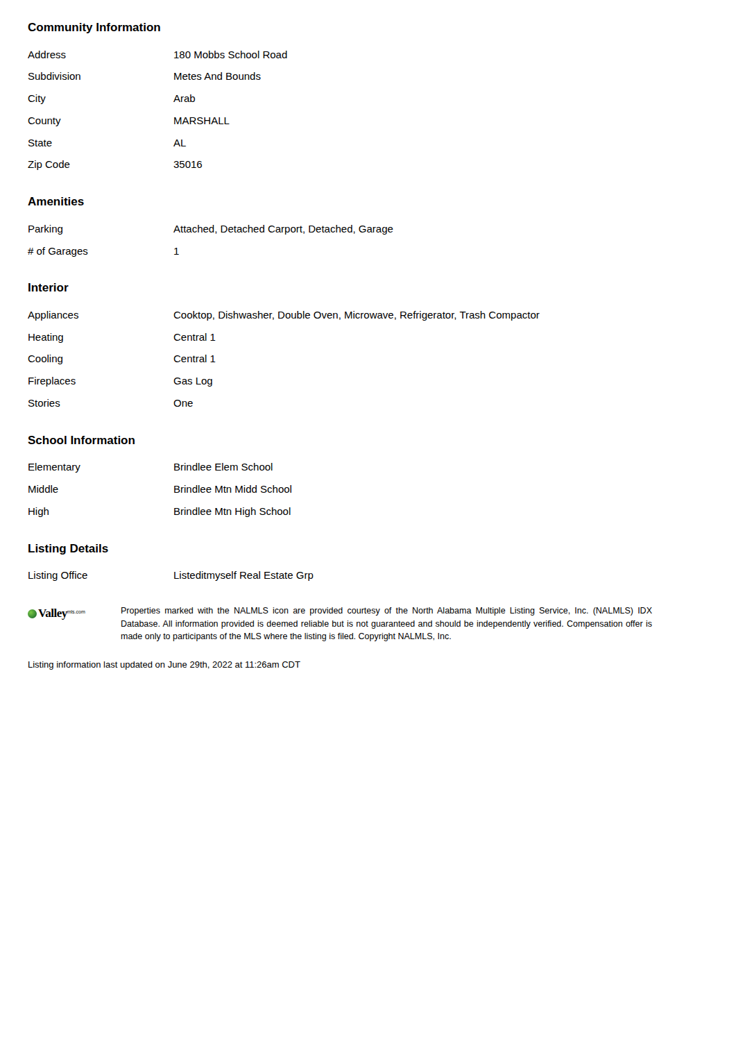Community Information
| Address | 180 Mobbs School Road |
| Subdivision | Metes And Bounds |
| City | Arab |
| County | MARSHALL |
| State | AL |
| Zip Code | 35016 |
Amenities
| Parking | Attached, Detached Carport, Detached, Garage |
| # of Garages | 1 |
Interior
| Appliances | Cooktop, Dishwasher, Double Oven, Microwave, Refrigerator, Trash Compactor |
| Heating | Central 1 |
| Cooling | Central 1 |
| Fireplaces | Gas Log |
| Stories | One |
School Information
| Elementary | Brindlee Elem School |
| Middle | Brindlee Mtn Midd School |
| High | Brindlee Mtn High School |
Listing Details
| Listing Office | Listeditmyself Real Estate Grp |
Valley mls.com
Properties marked with the NALMLS icon are provided courtesy of the North Alabama Multiple Listing Service, Inc. (NALMLS) IDX Database. All information provided is deemed reliable but is not guaranteed and should be independently verified. Compensation offer is made only to participants of the MLS where the listing is filed. Copyright NALMLS, Inc.
Listing information last updated on June 29th, 2022 at 11:26am CDT